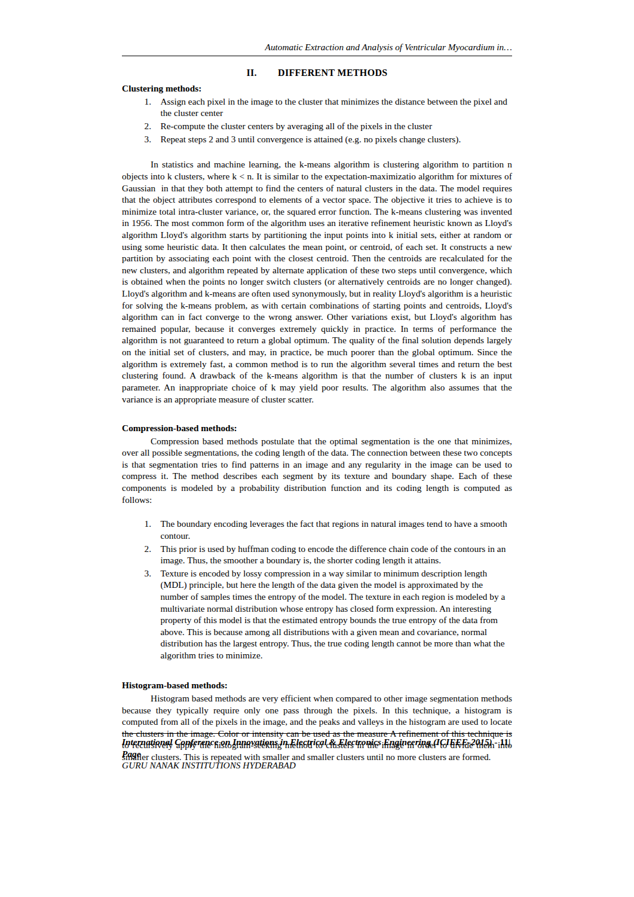Automatic Extraction and Analysis of Ventricular Myocardium in…
II. DIFFERENT METHODS
Clustering methods:
Assign each pixel in the image to the cluster that minimizes the distance between the pixel and the cluster center
Re-compute the cluster centers by averaging all of the pixels in the cluster
Repeat steps 2 and 3 until convergence is attained (e.g. no pixels change clusters).
In statistics and machine learning, the k-means algorithm is clustering algorithm to partition n objects into k clusters, where k < n. It is similar to the expectation-maximizatio algorithm for mixtures of Gaussian in that they both attempt to find the centers of natural clusters in the data. The model requires that the object attributes correspond to elements of a vector space. The objective it tries to achieve is to minimize total intra-cluster variance, or, the squared error function. The k-means clustering was invented in 1956. The most common form of the algorithm uses an iterative refinement heuristic known as Lloyd's algorithm Lloyd's algorithm starts by partitioning the input points into k initial sets, either at random or using some heuristic data. It then calculates the mean point, or centroid, of each set. It constructs a new partition by associating each point with the closest centroid. Then the centroids are recalculated for the new clusters, and algorithm repeated by alternate application of these two steps until convergence, which is obtained when the points no longer switch clusters (or alternatively centroids are no longer changed). Lloyd's algorithm and k-means are often used synonymously, but in reality Lloyd's algorithm is a heuristic for solving the k-means problem, as with certain combinations of starting points and centroids, Lloyd's algorithm can in fact converge to the wrong answer. Other variations exist, but Lloyd's algorithm has remained popular, because it converges extremely quickly in practice. In terms of performance the algorithm is not guaranteed to return a global optimum. The quality of the final solution depends largely on the initial set of clusters, and may, in practice, be much poorer than the global optimum. Since the algorithm is extremely fast, a common method is to run the algorithm several times and return the best clustering found. A drawback of the k-means algorithm is that the number of clusters k is an input parameter. An inappropriate choice of k may yield poor results. The algorithm also assumes that the variance is an appropriate measure of cluster scatter.
Compression-based methods:
Compression based methods postulate that the optimal segmentation is the one that minimizes, over all possible segmentations, the coding length of the data. The connection between these two concepts is that segmentation tries to find patterns in an image and any regularity in the image can be used to compress it. The method describes each segment by its texture and boundary shape. Each of these components is modeled by a probability distribution function and its coding length is computed as follows:
The boundary encoding leverages the fact that regions in natural images tend to have a smooth contour.
This prior is used by huffman coding to encode the difference chain code of the contours in an image. Thus, the smoother a boundary is, the shorter coding length it attains.
Texture is encoded by lossy compression in a way similar to minimum description length (MDL) principle, but here the length of the data given the model is approximated by the number of samples times the entropy of the model. The texture in each region is modeled by a multivariate normal distribution whose entropy has closed form expression. An interesting property of this model is that the estimated entropy bounds the true entropy of the data from above. This is because among all distributions with a given mean and covariance, normal distribution has the largest entropy. Thus, the true coding length cannot be more than what the algorithm tries to minimize.
Histogram-based methods:
Histogram based methods are very efficient when compared to other image segmentation methods because they typically require only one pass through the pixels. In this technique, a histogram is computed from all of the pixels in the image, and the peaks and valleys in the histogram are used to locate the clusters in the image. Color or intensity can be used as the measure A refinement of this technique is to recursively apply the histogram-seeking method to clusters in the image in order to divide them into smaller clusters. This is repeated with smaller and smaller clusters until no more clusters are formed.
International Conference on Innovations in Electrical & Electronics Engineering (ICIEEE-2015) - 11| Page
GURU NANAK INSTITUTIONS HYDERABAD